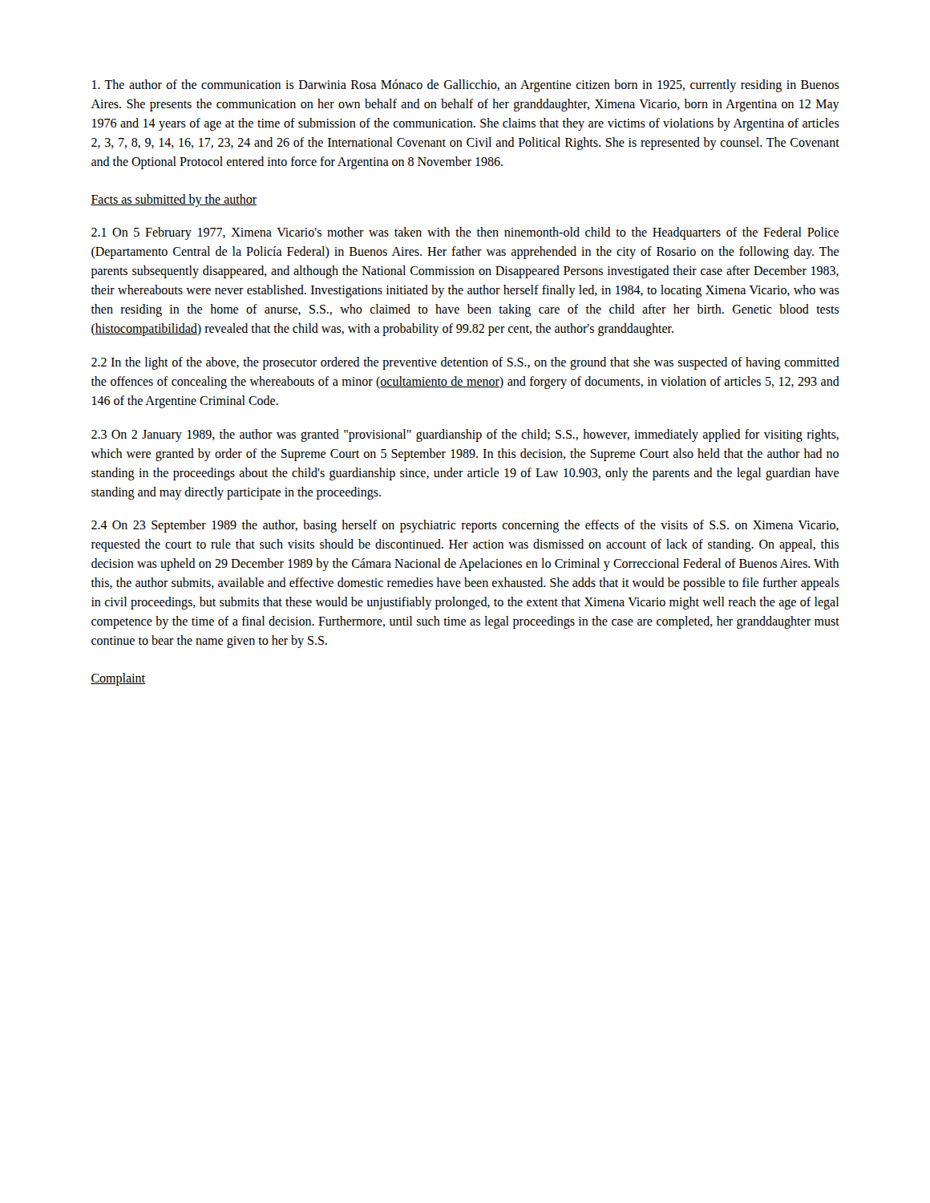1. The author of the communication is Darwinia Rosa Mónaco de Gallicchio, an Argentine citizen born in 1925, currently residing in Buenos Aires. She presents the communication on her own behalf and on behalf of her granddaughter, Ximena Vicario, born in Argentina on 12 May 1976 and 14 years of age at the time of submission of the communication. She claims that they are victims of violations by Argentina of articles 2, 3, 7, 8, 9, 14, 16, 17, 23, 24 and 26 of the International Covenant on Civil and Political Rights. She is represented by counsel. The Covenant and the Optional Protocol entered into force for Argentina on 8 November 1986.
Facts as submitted by the author
2.1 On 5 February 1977, Ximena Vicario's mother was taken with the then ninemonth-old child to the Headquarters of the Federal Police (Departamento Central de la Policía Federal) in Buenos Aires. Her father was apprehended in the city of Rosario on the following day. The parents subsequently disappeared, and although the National Commission on Disappeared Persons investigated their case after December 1983, their whereabouts were never established. Investigations initiated by the author herself finally led, in 1984, to locating Ximena Vicario, who was then residing in the home of anurse, S.S., who claimed to have been taking care of the child after her birth. Genetic blood tests (histocompatibilidad) revealed that the child was, with a probability of 99.82 per cent, the author's granddaughter.
2.2 In the light of the above, the prosecutor ordered the preventive detention of S.S., on the ground that she was suspected of having committed the offences of concealing the whereabouts of a minor (ocultamiento de menor) and forgery of documents, in violation of articles 5, 12, 293 and 146 of the Argentine Criminal Code.
2.3 On 2 January 1989, the author was granted "provisional" guardianship of the child; S.S., however, immediately applied for visiting rights, which were granted by order of the Supreme Court on 5 September 1989. In this decision, the Supreme Court also held that the author had no standing in the proceedings about the child's guardianship since, under article 19 of Law 10.903, only the parents and the legal guardian have standing and may directly participate in the proceedings.
2.4 On 23 September 1989 the author, basing herself on psychiatric reports concerning the effects of the visits of S.S. on Ximena Vicario, requested the court to rule that such visits should be discontinued. Her action was dismissed on account of lack of standing. On appeal, this decision was upheld on 29 December 1989 by the Cámara Nacional de Apelaciones en lo Criminal y Correccional Federal of Buenos Aires. With this, the author submits, available and effective domestic remedies have been exhausted. She adds that it would be possible to file further appeals in civil proceedings, but submits that these would be unjustifiably prolonged, to the extent that Ximena Vicario might well reach the age of legal competence by the time of a final decision. Furthermore, until such time as legal proceedings in the case are completed, her granddaughter must continue to bear the name given to her by S.S.
Complaint